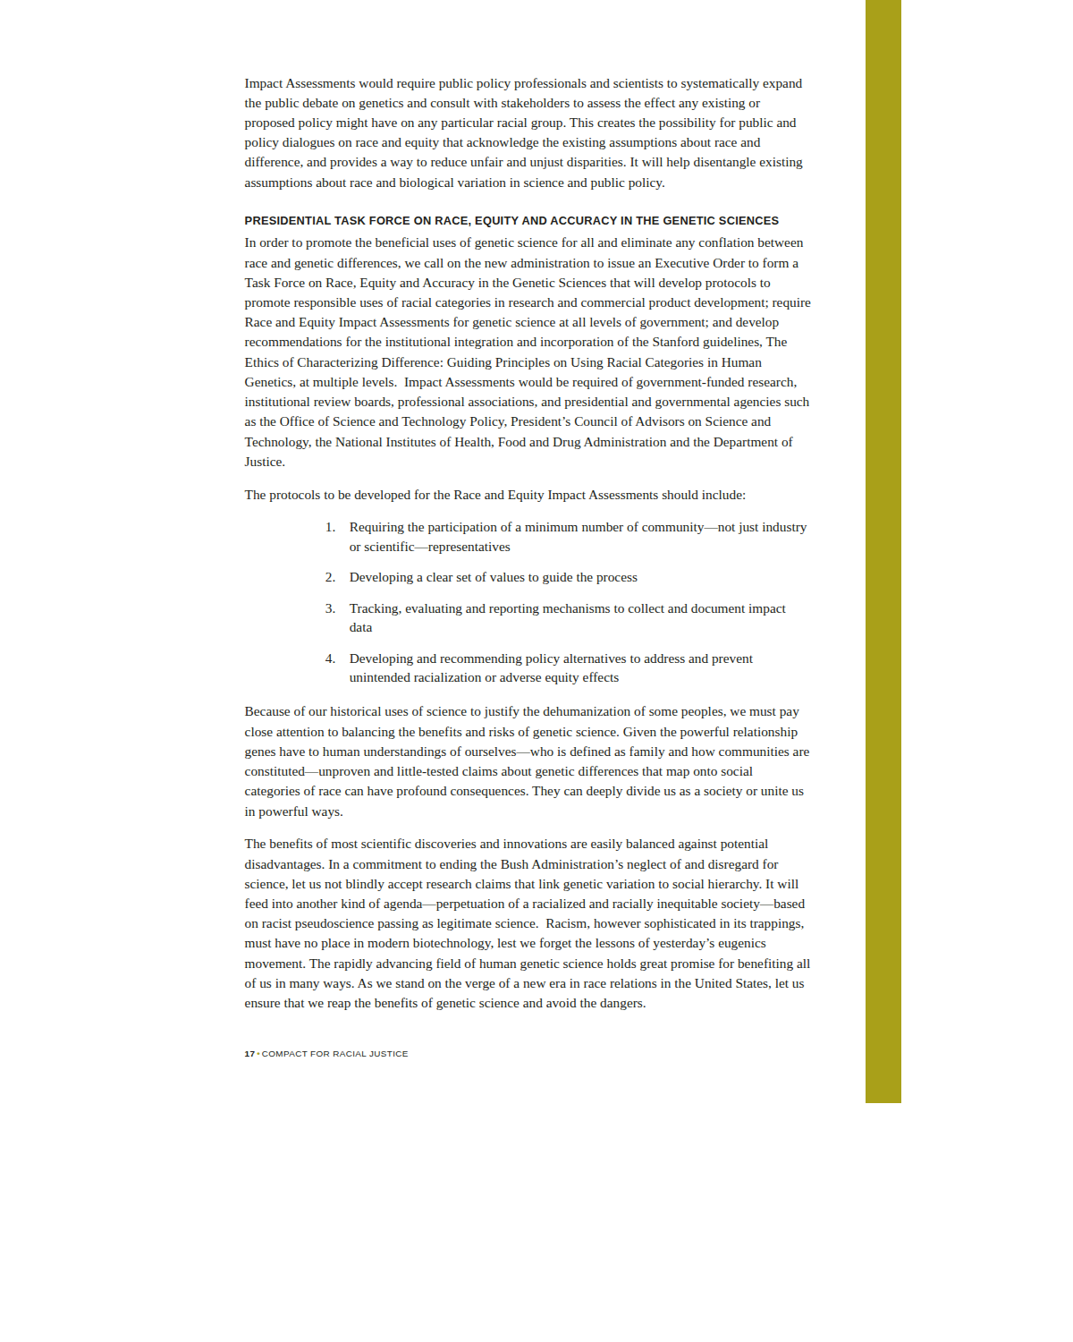Impact Assessments would require public policy professionals and scientists to systematically expand the public debate on genetics and consult with stakeholders to assess the effect any existing or proposed policy might have on any particular racial group. This creates the possibility for public and policy dialogues on race and equity that acknowledge the existing assumptions about race and difference, and provides a way to reduce unfair and unjust disparities. It will help disentangle existing assumptions about race and biological variation in science and public policy.
Presidential Task Force on Race, Equity and Accuracy in the Genetic Sciences
In order to promote the beneficial uses of genetic science for all and eliminate any conflation between race and genetic differences, we call on the new administration to issue an Executive Order to form a Task Force on Race, Equity and Accuracy in the Genetic Sciences that will develop protocols to promote responsible uses of racial categories in research and commercial product development; require Race and Equity Impact Assessments for genetic science at all levels of government; and develop recommendations for the institutional integration and incorporation of the Stanford guidelines, The Ethics of Characterizing Difference: Guiding Principles on Using Racial Categories in Human Genetics, at multiple levels. Impact Assessments would be required of government-funded research, institutional review boards, professional associations, and presidential and governmental agencies such as the Office of Science and Technology Policy, President’s Council of Advisors on Science and Technology, the National Institutes of Health, Food and Drug Administration and the Department of Justice.
The protocols to be developed for the Race and Equity Impact Assessments should include:
Requiring the participation of a minimum number of community—not just industry or scientific—representatives
Developing a clear set of values to guide the process
Tracking, evaluating and reporting mechanisms to collect and document impact data
Developing and recommending policy alternatives to address and prevent unintended racialization or adverse equity effects
Because of our historical uses of science to justify the dehumanization of some peoples, we must pay close attention to balancing the benefits and risks of genetic science. Given the powerful relationship genes have to human understandings of ourselves—who is defined as family and how communities are constituted—unproven and little-tested claims about genetic differences that map onto social categories of race can have profound consequences. They can deeply divide us as a society or unite us in powerful ways.
The benefits of most scientific discoveries and innovations are easily balanced against potential disadvantages. In a commitment to ending the Bush Administration’s neglect of and disregard for science, let us not blindly accept research claims that link genetic variation to social hierarchy. It will feed into another kind of agenda—perpetuation of a racialized and racially inequitable society—based on racist pseudoscience passing as legitimate science. Racism, however sophisticated in its trappings, must have no place in modern biotechnology, lest we forget the lessons of yesterday’s eugenics movement. The rapidly advancing field of human genetic science holds great promise for benefiting all of us in many ways. As we stand on the verge of a new era in race relations in the United States, let us ensure that we reap the benefits of genetic science and avoid the dangers.
17•COMPACT FOR RACIAL JUSTICE